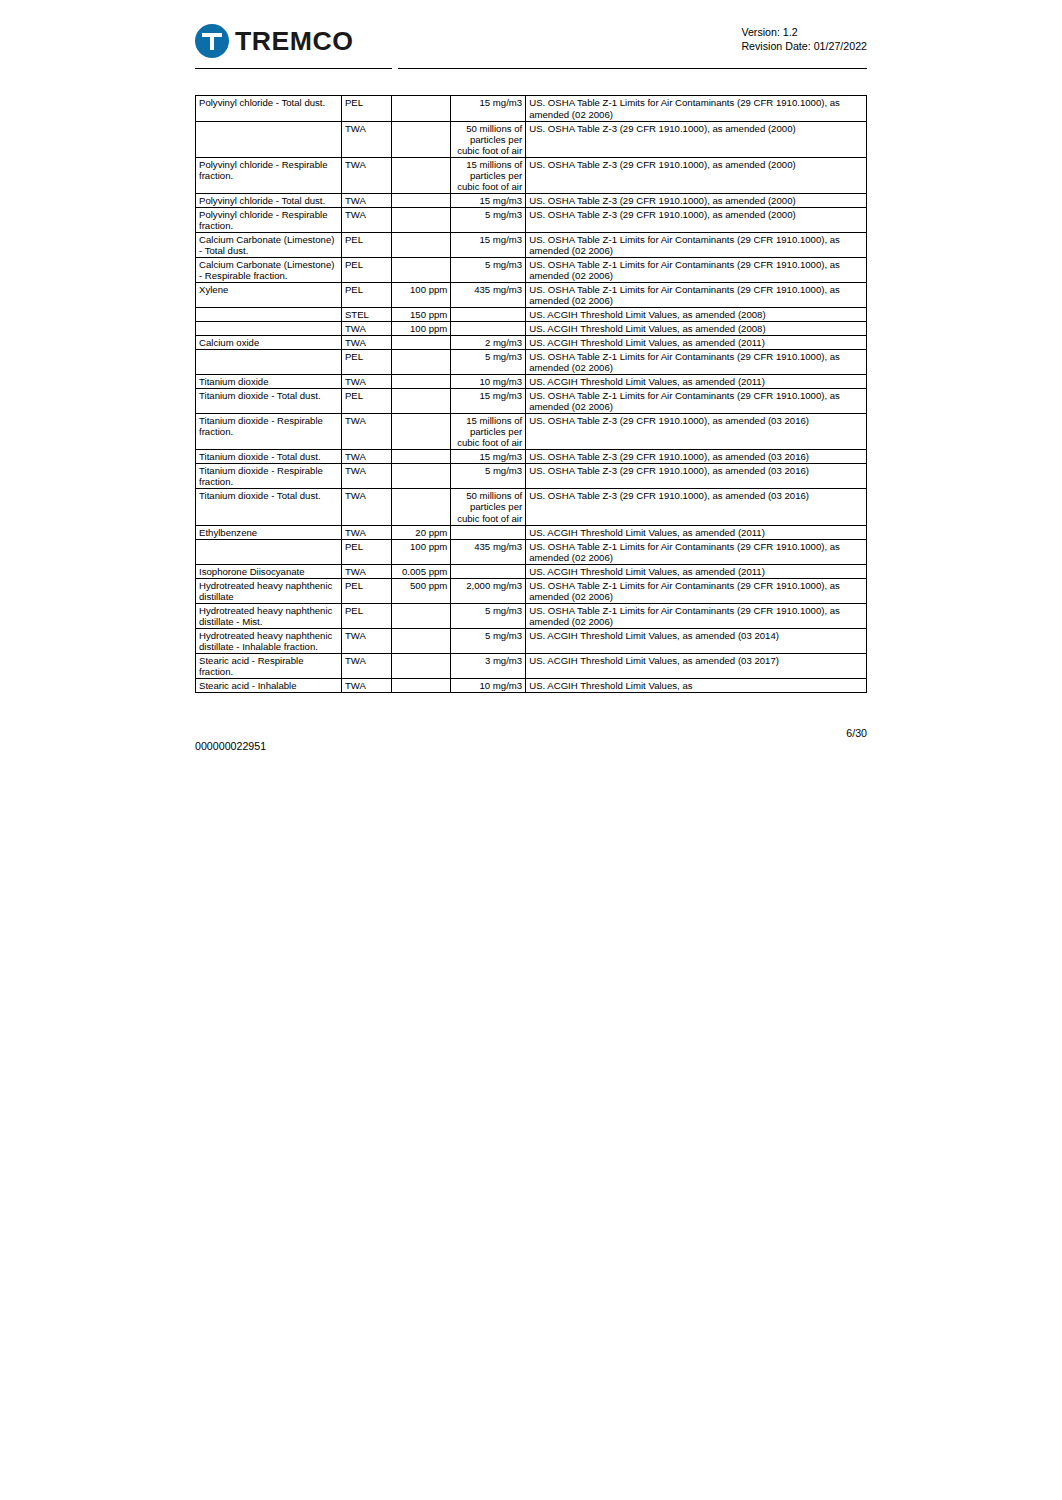TREMCO
Version: 1.2
Revision Date: 01/27/2022
| Polyvinyl chloride - Total dust. | PEL | | 15 mg/m3 | US. OSHA Table Z-1 Limits for Air Contaminants (29 CFR 1910.1000), as amended (02 2006) |
| | TWA | | 50 millions of particles per cubic foot of air | US. OSHA Table Z-3 (29 CFR 1910.1000), as amended (2000) |
| Polyvinyl chloride - Respirable fraction. | TWA | | 15 millions of particles per cubic foot of air | US. OSHA Table Z-3 (29 CFR 1910.1000), as amended (2000) |
| Polyvinyl chloride - Total dust. | TWA | | 15 mg/m3 | US. OSHA Table Z-3 (29 CFR 1910.1000), as amended (2000) |
| Polyvinyl chloride - Respirable fraction. | TWA | | 5 mg/m3 | US. OSHA Table Z-3 (29 CFR 1910.1000), as amended (2000) |
| Calcium Carbonate (Limestone) - Total dust. | PEL | | 15 mg/m3 | US. OSHA Table Z-1 Limits for Air Contaminants (29 CFR 1910.1000), as amended (02 2006) |
| Calcium Carbonate (Limestone) - Respirable fraction. | PEL | | 5 mg/m3 | US. OSHA Table Z-1 Limits for Air Contaminants (29 CFR 1910.1000), as amended (02 2006) |
| Xylene | PEL | 100 ppm | 435 mg/m3 | US. OSHA Table Z-1 Limits for Air Contaminants (29 CFR 1910.1000), as amended (02 2006) |
| | STEL | 150 ppm | | US. ACGIH Threshold Limit Values, as amended (2008) |
| | TWA | 100 ppm | | US. ACGIH Threshold Limit Values, as amended (2008) |
| Calcium oxide | TWA | | 2 mg/m3 | US. ACGIH Threshold Limit Values, as amended (2011) |
| | PEL | | 5 mg/m3 | US. OSHA Table Z-1 Limits for Air Contaminants (29 CFR 1910.1000), as amended (02 2006) |
| Titanium dioxide | TWA | | 10 mg/m3 | US. ACGIH Threshold Limit Values, as amended (2011) |
| Titanium dioxide - Total dust. | PEL | | 15 mg/m3 | US. OSHA Table Z-1 Limits for Air Contaminants (29 CFR 1910.1000), as amended (02 2006) |
| Titanium dioxide - Respirable fraction. | TWA | | 15 millions of particles per cubic foot of air | US. OSHA Table Z-3 (29 CFR 1910.1000), as amended (03 2016) |
| Titanium dioxide - Total dust. | TWA | | 15 mg/m3 | US. OSHA Table Z-3 (29 CFR 1910.1000), as amended (03 2016) |
| Titanium dioxide - Respirable fraction. | TWA | | 5 mg/m3 | US. OSHA Table Z-3 (29 CFR 1910.1000), as amended (03 2016) |
| Titanium dioxide - Total dust. | TWA | | 50 millions of particles per cubic foot of air | US. OSHA Table Z-3 (29 CFR 1910.1000), as amended (03 2016) |
| Ethylbenzene | TWA | 20 ppm | | US. ACGIH Threshold Limit Values, as amended (2011) |
| | PEL | 100 ppm | 435 mg/m3 | US. OSHA Table Z-1 Limits for Air Contaminants (29 CFR 1910.1000), as amended (02 2006) |
| Isophorone Diisocyanate | TWA | 0.005 ppm | | US. ACGIH Threshold Limit Values, as amended (2011) |
| Hydrotreated heavy naphthenic distillate | PEL | 500 ppm | 2,000 mg/m3 | US. OSHA Table Z-1 Limits for Air Contaminants (29 CFR 1910.1000), as amended (02 2006) |
| Hydrotreated heavy naphthenic distillate - Mist. | PEL | | 5 mg/m3 | US. OSHA Table Z-1 Limits for Air Contaminants (29 CFR 1910.1000), as amended (02 2006) |
| Hydrotreated heavy naphthenic distillate - Inhalable fraction. | TWA | | 5 mg/m3 | US. ACGIH Threshold Limit Values, as amended (03 2014) |
| Stearic acid - Respirable fraction. | TWA | | 3 mg/m3 | US. ACGIH Threshold Limit Values, as amended (03 2017) |
| Stearic acid - Inhalable | TWA | | 10 mg/m3 | US. ACGIH Threshold Limit Values, as |
6/30
000000022951